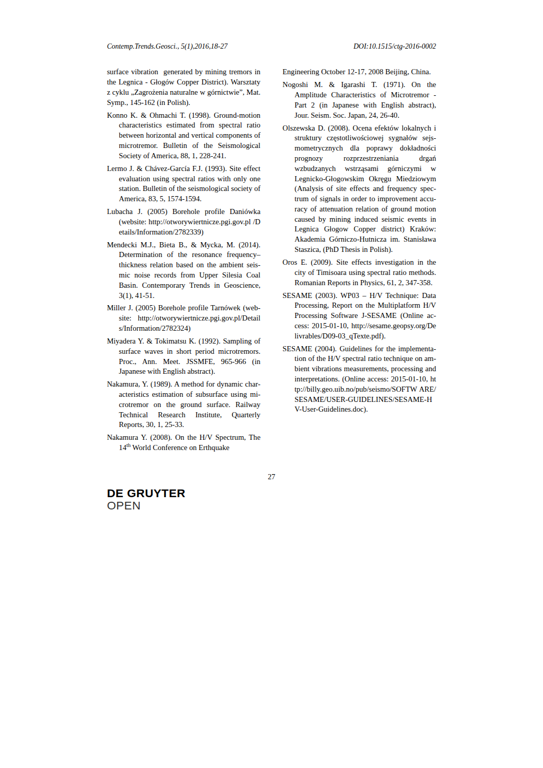Contemp.Trends.Geosci., 5(1),2016,18-27
DOI:10.1515/ctg-2016-0002
surface vibration generated by mining tremors in the Legnica - Głogów Copper District). Warsztaty z cyklu „Zagrożenia naturalne w górnictwie”, Mat. Symp., 145-162 (in Polish).
Konno K. & Ohmachi T. (1998). Ground-motion characteristics estimated from spectral ratio between horizontal and vertical components of microtremor. Bulletin of the Seismological Society of America, 88, 1, 228-241.
Lermo J. & Chávez-García F.J. (1993). Site effect evaluation using spectral ratios with only one station. Bulletin of the seismological society of America, 83, 5, 1574-1594.
Lubacha J. (2005) Borehole profile Daniówka (website: http://otworywiertnicze.pgi.gov.pl /Details/Information/2782339)
Mendecki M.J., Bieta B., & Mycka, M. (2014). Determination of the resonance frequency–thickness relation based on the ambient seismic noise records from Upper Silesia Coal Basin. Contemporary Trends in Geoscience, 3(1), 41-51.
Miller J. (2005) Borehole profile Tarnówek (website: http://otworywiertnicze.pgi.gov.pl/Details/Information/2782324)
Miyadera Y. & Tokimatsu K. (1992). Sampling of surface waves in short period microtremors. Proc., Ann. Meet. JSSMFE, 965-966 (in Japanese with English abstract).
Nakamura, Y. (1989). A method for dynamic characteristics estimation of subsurface using microtremor on the ground surface. Railway Technical Research Institute, Quarterly Reports, 30, 1, 25-33.
Nakamura Y. (2008). On the H/V Spectrum, The 14th World Conference on Erthquake
Engineering October 12-17, 2008 Beijing, China.
Nogoshi M. & Igarashi T. (1971). On the Amplitude Characteristics of Microtremor - Part 2 (in Japanese with English abstract), Jour. Seism. Soc. Japan, 24, 26-40.
Olszewska D. (2008). Ocena efektów lokalnych i struktury częstotliwościowej sygnałów sejsmometrycznych dla poprawy dokładności prognozy rozprzestrzeniania drgań wzbudzanych wstrząsami górniczymi w Legnicko-Głogowskim Okręgu Miedziowym (Analysis of site effects and frequency spectrum of signals in order to improvement accuracy of attenuation relation of ground motion caused by mining induced seismic events in Legnica Głogow Copper district) Kraków: Akademia Górniczo-Hutnicza im. Stanisława Staszica, (PhD Thesis in Polish).
Oros E. (2009). Site effects investigation in the city of Timisoara using spectral ratio methods. Romanian Reports in Physics, 61, 2, 347-358.
SESAME (2003). WP03 – H/V Technique: Data Processing, Report on the Multiplatform H/V Processing Software J-SESAME (Online access: 2015-01-10, http://sesame.geopsy.org/Delivrables/D09-03_qTexte.pdf).
SESAME (2004). Guidelines for the implementation of the H/V spectral ratio technique on ambient vibrations measurements, processing and interpretations. (Online access: 2015-01-10, http://billy.geo.uib.no/pub/seismo/SOFTW ARE/SESAME/USER-GUIDELINES/SESAME-HV-User-Guidelines.doc).
27
DE GRUYTER
OPEN